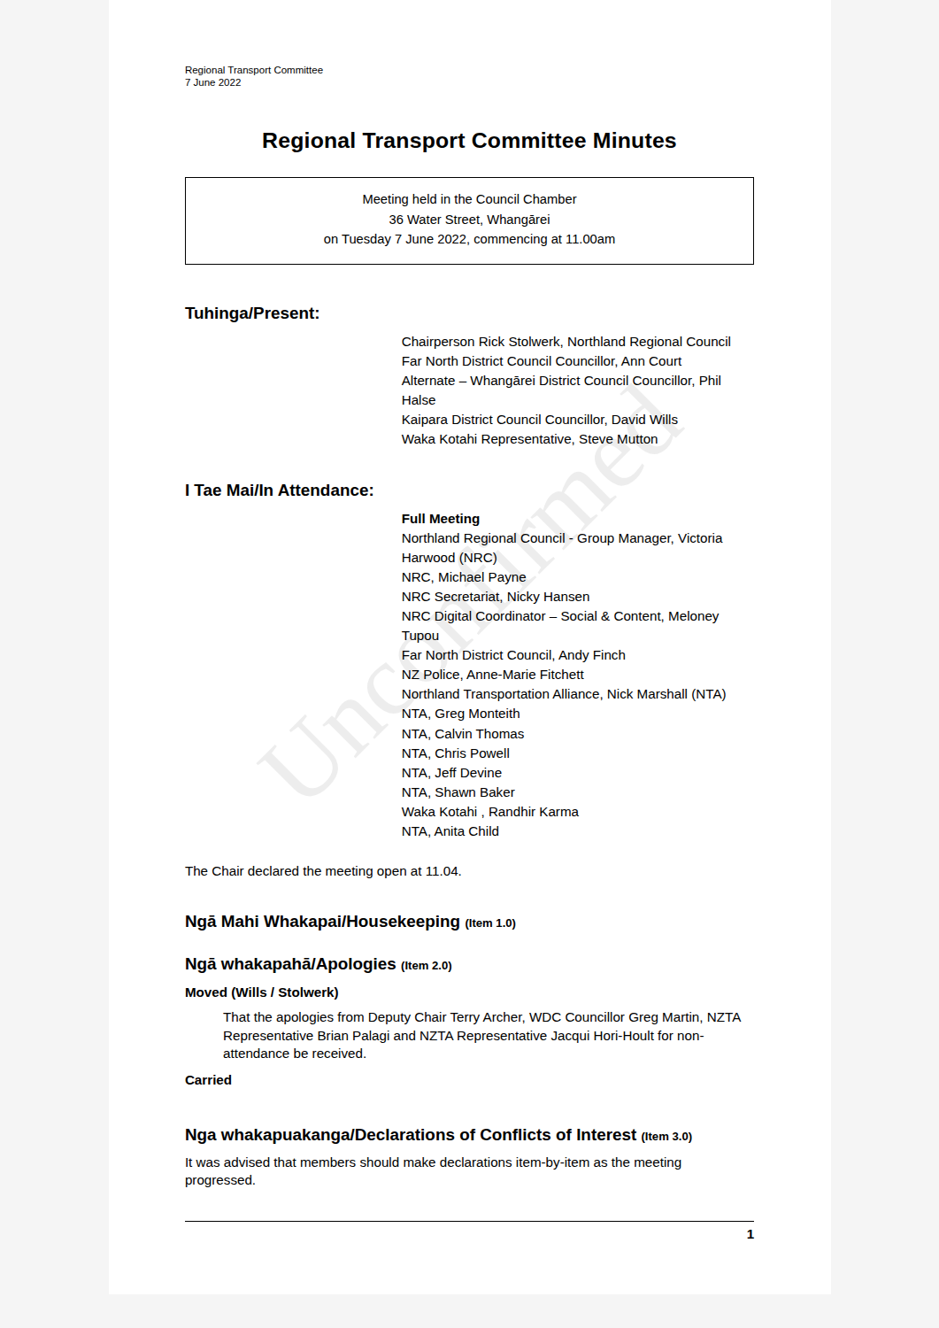Unconfirmed
Regional Transport Committee
7 June 2022
Regional Transport Committee Minutes
Meeting held in the Council Chamber
36 Water Street, Whangārei
on Tuesday 7 June 2022, commencing at 11.00am
Tuhinga/Present:
Chairperson Rick Stolwerk, Northland Regional Council
Far North District Council Councillor, Ann Court
Alternate – Whangārei District Council Councillor, Phil Halse
Kaipara District Council Councillor, David Wills
Waka Kotahi Representative, Steve Mutton
I Tae Mai/In Attendance:
Full Meeting
Northland Regional Council - Group Manager, Victoria Harwood (NRC)
NRC, Michael Payne
NRC Secretariat, Nicky Hansen
NRC Digital Coordinator – Social & Content, Meloney Tupou
Far North District Council, Andy Finch
NZ Police, Anne-Marie Fitchett
Northland Transportation Alliance, Nick Marshall (NTA)
NTA, Greg Monteith
NTA, Calvin Thomas
NTA, Chris Powell
NTA, Jeff Devine
NTA, Shawn Baker
Waka Kotahi , Randhir Karma
NTA, Anita Child
The Chair declared the meeting open at 11.04.
Ngā Mahi Whakapai/Housekeeping (Item 1.0)
Ngā whakapahā/Apologies (Item 2.0)
Moved (Wills / Stolwerk)
That the apologies from Deputy Chair Terry Archer, WDC Councillor Greg Martin, NZTA Representative Brian Palagi and NZTA Representative Jacqui Hori-Hoult for non-attendance be received.
Carried
Nga whakapuakanga/Declarations of Conflicts of Interest (Item 3.0)
It was advised that members should make declarations item-by-item as the meeting progressed.
1